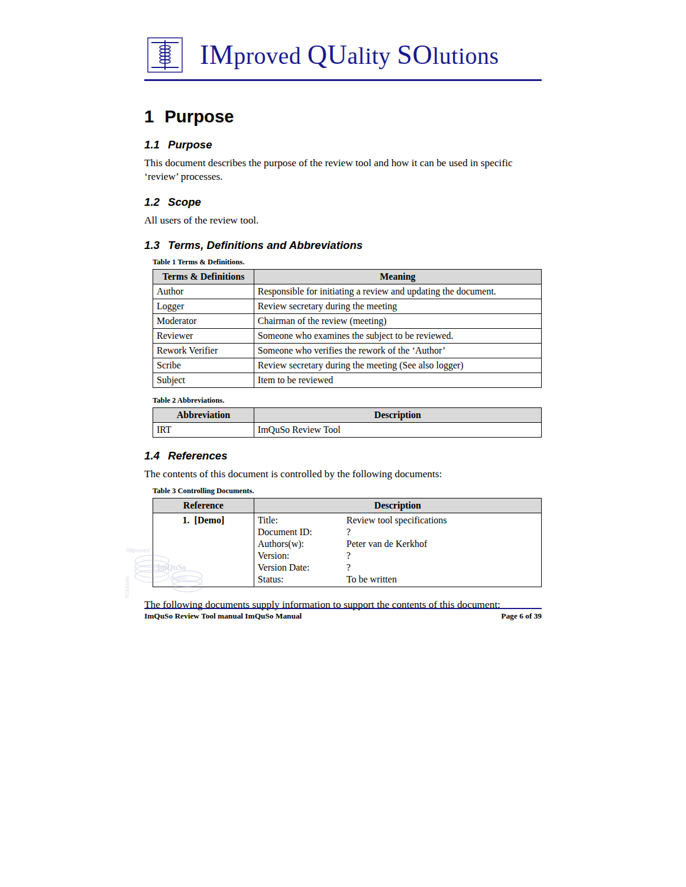IMproved QUality SOlutions
1 Purpose
1.1 Purpose
This document describes the purpose of the review tool and how it can be used in specific ‘review’ processes.
1.2 Scope
All users of the review tool.
1.3 Terms, Definitions and Abbreviations
Table 1 Terms & Definitions.
| Terms & Definitions | Meaning |
| --- | --- |
| Author | Responsible for initiating a review and updating the document. |
| Logger | Review secretary during the meeting |
| Moderator | Chairman of the review (meeting) |
| Reviewer | Someone who examines the subject to be reviewed. |
| Rework Verifier | Someone who verifies the rework of the ‘Author’ |
| Scribe | Review secretary during the meeting (See also logger) |
| Subject | Item to be reviewed |
Table 2 Abbreviations.
| Abbreviation | Description |
| --- | --- |
| IRT | ImQuSo Review Tool |
1.4 References
The contents of this document is controlled by the following documents:
Table 3 Controlling Documents.
| Reference | Description |
| --- | --- |
| 1. [Demo] | Title: Review tool specifications Document ID: ? Authors(w): Peter van de Kerkhof Version: ? Version Date: ? Status: To be written |
The following documents supply information to support the contents of this document:
IMproved ImQuSo Quality SOlutions
ImQuSo Review Tool manual ImQuSo Manual
Page 6 of 39